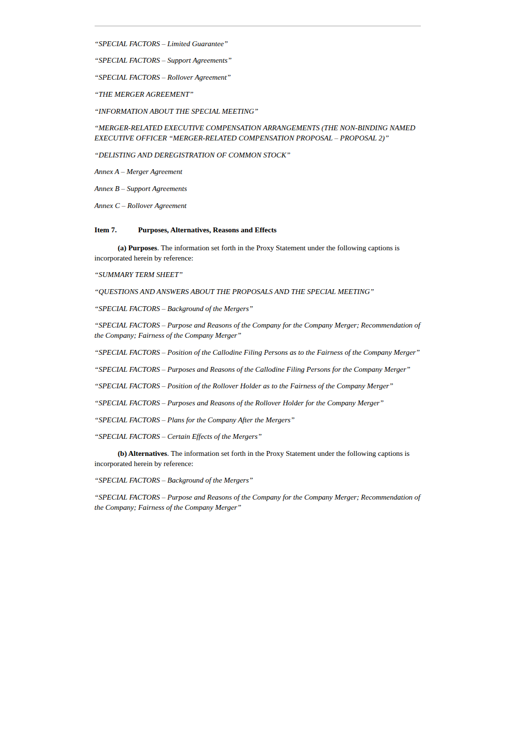“SPECIAL FACTORS – Limited Guarantee”
“SPECIAL FACTORS – Support Agreements”
“SPECIAL FACTORS – Rollover Agreement”
“THE MERGER AGREEMENT”
“INFORMATION ABOUT THE SPECIAL MEETING”
“MERGER-RELATED EXECUTIVE COMPENSATION ARRANGEMENTS (THE NON-BINDING NAMED EXECUTIVE OFFICER “MERGER-RELATED COMPENSATION PROPOSAL – PROPOSAL 2)”
“DELISTING AND DEREGISTRATION OF COMMON STOCK”
Annex A – Merger Agreement
Annex B – Support Agreements
Annex C – Rollover Agreement
Item 7. Purposes, Alternatives, Reasons and Effects
(a) Purposes. The information set forth in the Proxy Statement under the following captions is incorporated herein by reference:
“SUMMARY TERM SHEET”
“QUESTIONS AND ANSWERS ABOUT THE PROPOSALS AND THE SPECIAL MEETING”
“SPECIAL FACTORS – Background of the Mergers”
“SPECIAL FACTORS – Purpose and Reasons of the Company for the Company Merger; Recommendation of the Company; Fairness of the Company Merger”
“SPECIAL FACTORS – Position of the Callodine Filing Persons as to the Fairness of the Company Merger”
“SPECIAL FACTORS – Purposes and Reasons of the Callodine Filing Persons for the Company Merger”
“SPECIAL FACTORS – Position of the Rollover Holder as to the Fairness of the Company Merger”
“SPECIAL FACTORS – Purposes and Reasons of the Rollover Holder for the Company Merger”
“SPECIAL FACTORS – Plans for the Company After the Mergers”
“SPECIAL FACTORS – Certain Effects of the Mergers”
(b) Alternatives. The information set forth in the Proxy Statement under the following captions is incorporated herein by reference:
“SPECIAL FACTORS – Background of the Mergers”
“SPECIAL FACTORS – Purpose and Reasons of the Company for the Company Merger; Recommendation of the Company; Fairness of the Company Merger”